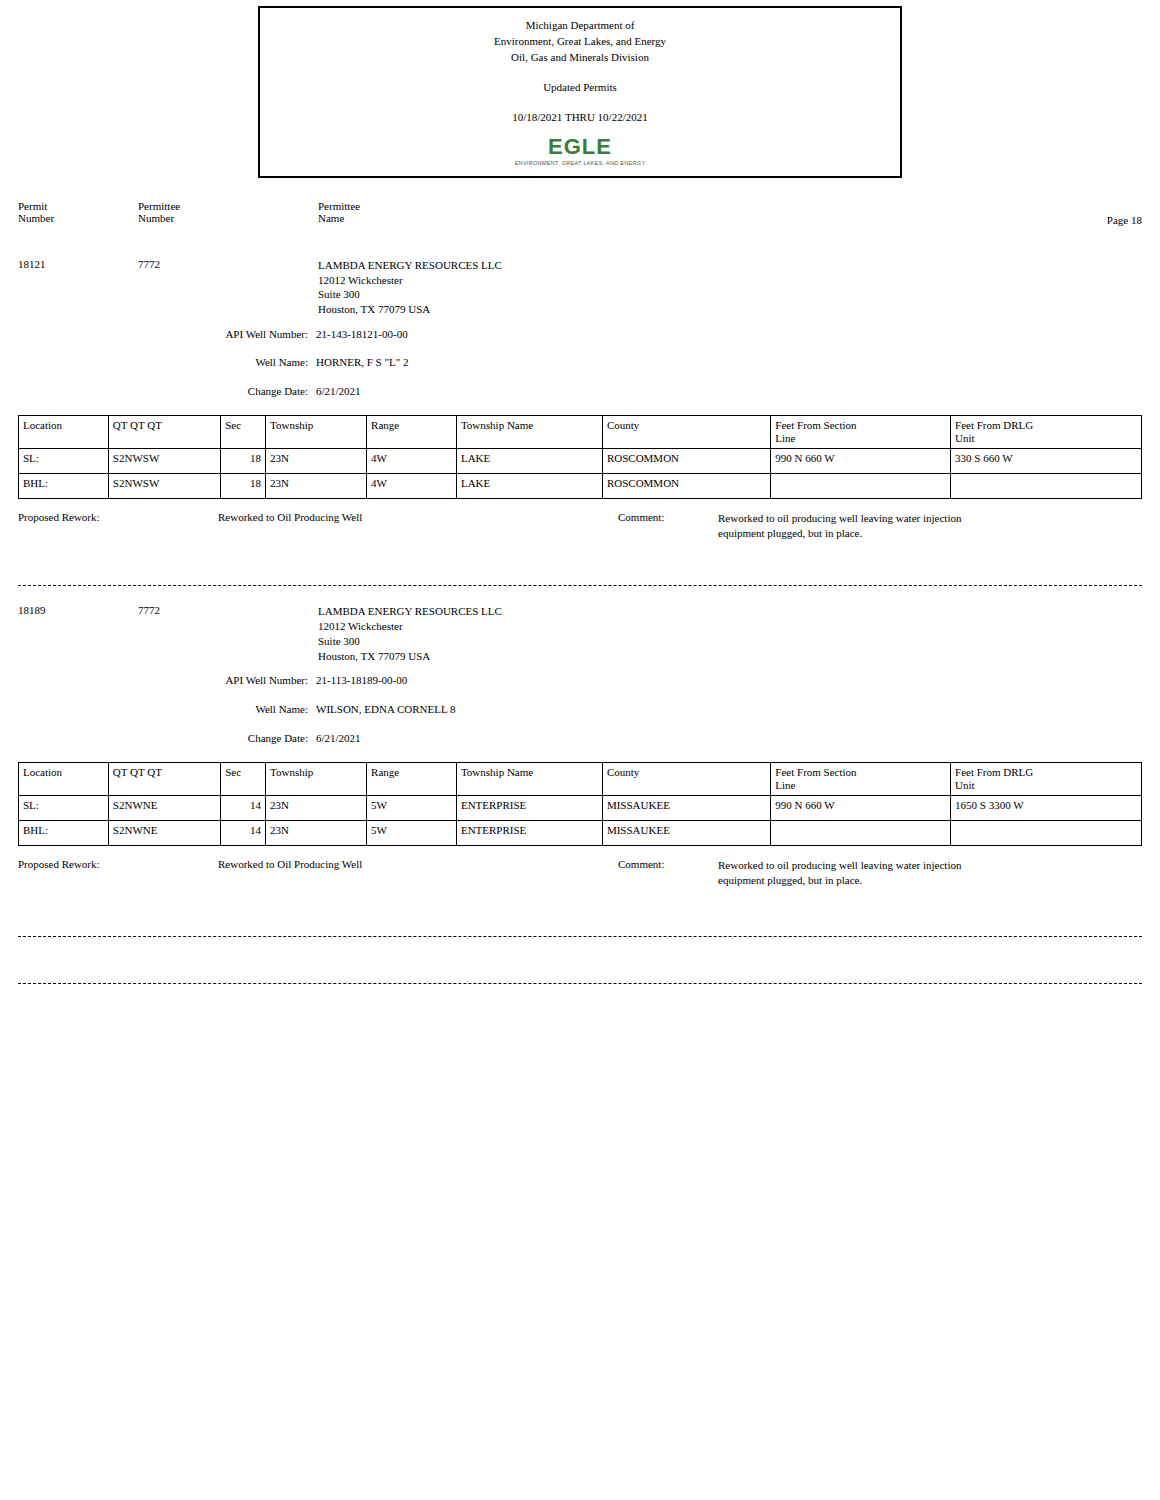Michigan Department of
Environment, Great Lakes, and Energy
Oil, Gas and Minerals Division
Updated Permits
10/18/2021 THRU 10/22/2021
EGLE ENVIRONMENT, GREAT LAKES, AND ENERGY
Permit
Number
Permittee
Number
Permittee
Name
Page 18
18121
7772
LAMBDA ENERGY RESOURCES LLC
12012 Wickchester
Suite 300
Houston, TX 77079 USA
API Well Number: 21-143-18121-00-00
Well Name: HORNER, F S "L" 2
Change Date: 6/21/2021
| Location | QT QT QT | Sec | Township | Range | Township Name | County | Feet From Section Line | Feet From DRLG Unit |
| --- | --- | --- | --- | --- | --- | --- | --- | --- |
| SL: | S2NWSW | 18 | 23N | 4W | LAKE | ROSCOMMON | 990 N 660 W | 330 S 660 W |
| BHL: | S2NWSW | 18 | 23N | 4W | LAKE | ROSCOMMON | | |
Proposed Rework:
Reworked to Oil Producing Well
Comment:
Reworked to oil producing well leaving water injection
equipment plugged, but in place.
18189
7772
LAMBDA ENERGY RESOURCES LLC
12012 Wickchester
Suite 300
Houston, TX 77079 USA
API Well Number: 21-113-18189-00-00
Well Name: WILSON, EDNA CORNELL 8
Change Date: 6/21/2021
| Location | QT QT QT | Sec | Township | Range | Township Name | County | Feet From Section Line | Feet From DRLG Unit |
| --- | --- | --- | --- | --- | --- | --- | --- | --- |
| SL: | S2NWNE | 14 | 23N | 5W | ENTERPRISE | MISSAUKEE | 990 N 660 W | 1650 S 3300 W |
| BHL: | S2NWNE | 14 | 23N | 5W | ENTERPRISE | MISSAUKEE | | |
Proposed Rework:
Reworked to Oil Producing Well
Comment:
Reworked to oil producing well leaving water injection
equipment plugged, but in place.